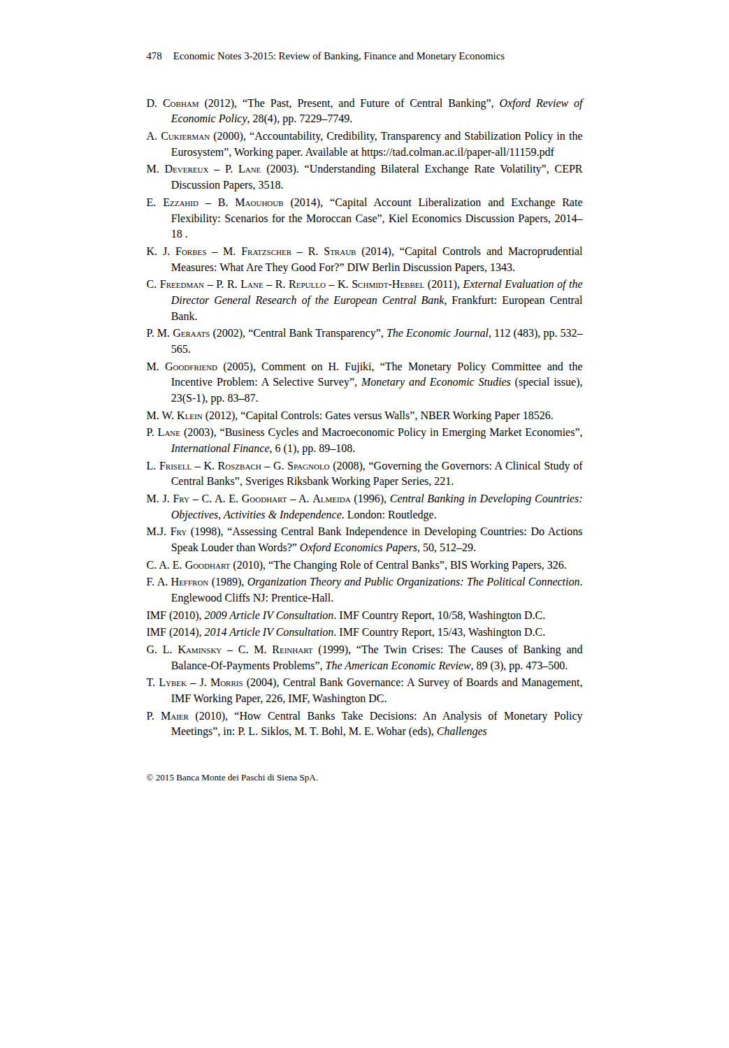478 Economic Notes 3-2015: Review of Banking, Finance and Monetary Economics
D. Cobham (2012), “The Past, Present, and Future of Central Banking”, Oxford Review of Economic Policy, 28(4), pp. 7229–7749.
A. Cukierman (2000), “Accountability, Credibility, Transparency and Stabilization Policy in the Eurosystem”, Working paper. Available at https://tad.colman.ac.il/paper-all/11159.pdf
M. Devereux – P. Lane (2003). “Understanding Bilateral Exchange Rate Volatility”, CEPR Discussion Papers, 3518.
E. Ezzahid – B. Maouhoub (2014), “Capital Account Liberalization and Exchange Rate Flexibility: Scenarios for the Moroccan Case”, Kiel Economics Discussion Papers, 2014–18 .
K. J. Forbes – M. Fratzscher – R. Straub (2014), “Capital Controls and Macroprudential Measures: What Are They Good For?” DIW Berlin Discussion Papers, 1343.
C. Freedman – P. R. Lane – R. Repullo – K. Schmidt-Hebbel (2011), External Evaluation of the Director General Research of the European Central Bank, Frankfurt: European Central Bank.
P. M. Geraats (2002), “Central Bank Transparency”, The Economic Journal, 112 (483), pp. 532–565.
M. Goodfriend (2005), Comment on H. Fujiki, “The Monetary Policy Committee and the Incentive Problem: A Selective Survey”, Monetary and Economic Studies (special issue), 23(S-1), pp. 83–87.
M. W. Klein (2012), “Capital Controls: Gates versus Walls”, NBER Working Paper 18526.
P. Lane (2003), “Business Cycles and Macroeconomic Policy in Emerging Market Economies”, International Finance, 6 (1), pp. 89–108.
L. Frisell – K. Roszbach – G. Spagnolo (2008), “Governing the Governors: A Clinical Study of Central Banks”, Sveriges Riksbank Working Paper Series, 221.
M. J. Fry – C. A. E. Goodhart – A. Almeida (1996), Central Banking in Developing Countries: Objectives, Activities & Independence. London: Routledge.
M.J. Fry (1998), “Assessing Central Bank Independence in Developing Countries: Do Actions Speak Louder than Words?” Oxford Economics Papers, 50, 512–29.
C. A. E. Goodhart (2010), “The Changing Role of Central Banks”, BIS Working Papers, 326.
F. A. Heffron (1989), Organization Theory and Public Organizations: The Political Connection. Englewood Cliffs NJ: Prentice-Hall.
IMF (2010), 2009 Article IV Consultation. IMF Country Report, 10/58, Washington D.C.
IMF (2014), 2014 Article IV Consultation. IMF Country Report, 15/43, Washington D.C.
G. L. Kaminsky – C. M. Reinhart (1999), “The Twin Crises: The Causes of Banking and Balance-Of-Payments Problems”, The American Economic Review, 89 (3), pp. 473–500.
T. Lybek – J. Morris (2004), Central Bank Governance: A Survey of Boards and Management, IMF Working Paper, 226, IMF, Washington DC.
P. Maier (2010), “How Central Banks Take Decisions: An Analysis of Monetary Policy Meetings”, in: P. L. Siklos, M. T. Bohl, M. E. Wohar (eds), Challenges
© 2015 Banca Monte dei Paschi di Siena SpA.